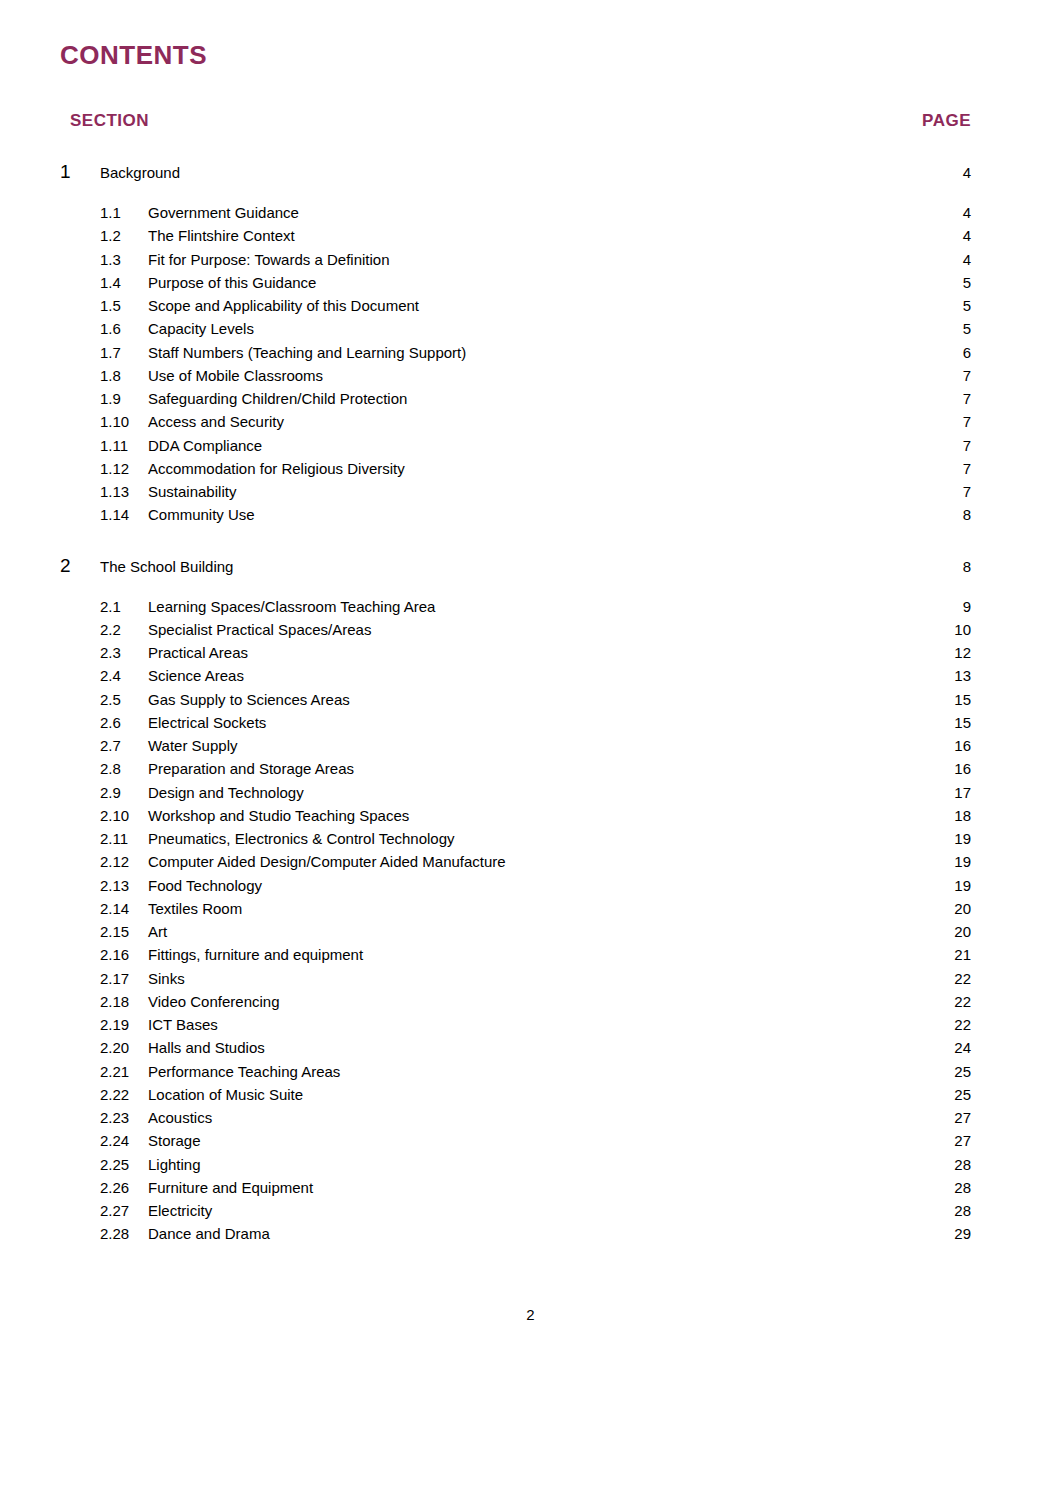CONTENTS
SECTION PAGE
1 Background 4
1.1 Government Guidance 4
1.2 The Flintshire Context 4
1.3 Fit for Purpose: Towards a Definition 4
1.4 Purpose of this Guidance 5
1.5 Scope and Applicability of this Document 5
1.6 Capacity Levels 5
1.7 Staff Numbers (Teaching and Learning Support) 6
1.8 Use of Mobile Classrooms 7
1.9 Safeguarding Children/Child Protection 7
1.10 Access and Security 7
1.11 DDA Compliance 7
1.12 Accommodation for Religious Diversity 7
1.13 Sustainability 7
1.14 Community Use 8
2 The School Building 8
2.1 Learning Spaces/Classroom Teaching Area 9
2.2 Specialist Practical Spaces/Areas 10
2.3 Practical Areas 12
2.4 Science Areas 13
2.5 Gas Supply to Sciences Areas 15
2.6 Electrical Sockets 15
2.7 Water Supply 16
2.8 Preparation and Storage Areas 16
2.9 Design and Technology 17
2.10 Workshop and Studio Teaching Spaces 18
2.11 Pneumatics, Electronics & Control Technology 19
2.12 Computer Aided Design/Computer Aided Manufacture 19
2.13 Food Technology 19
2.14 Textiles Room 20
2.15 Art 20
2.16 Fittings, furniture and equipment 21
2.17 Sinks 22
2.18 Video Conferencing 22
2.19 ICT Bases 22
2.20 Halls and Studios 24
2.21 Performance Teaching Areas 25
2.22 Location of Music Suite 25
2.23 Acoustics 27
2.24 Storage 27
2.25 Lighting 28
2.26 Furniture and Equipment 28
2.27 Electricity 28
2.28 Dance and Drama 29
2